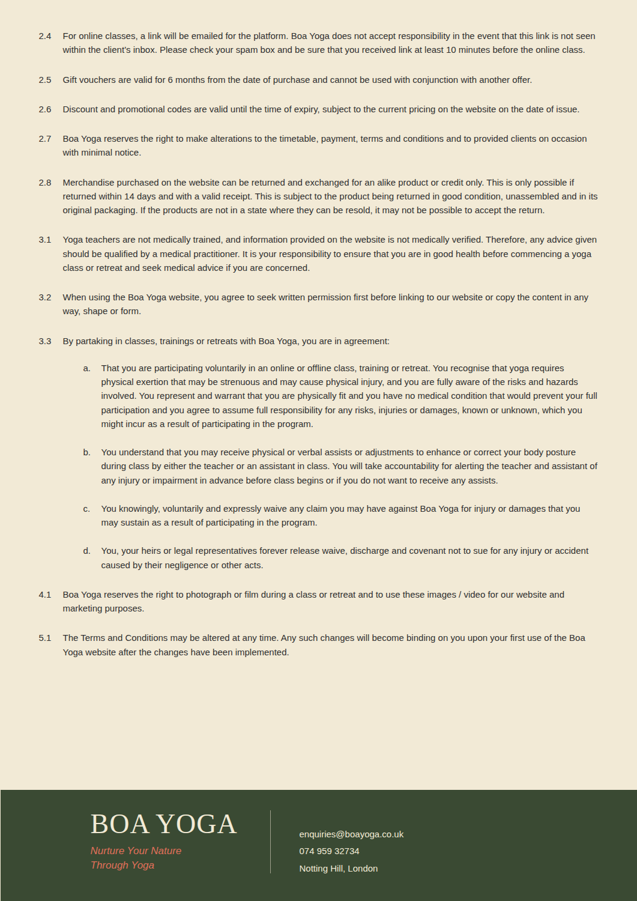2.4
For online classes, a link will be emailed for the platform. Boa Yoga does not accept responsibility in the event that this link is not seen within the client’s inbox. Please check your spam box and be sure that you received link at least 10 minutes before the online class.
2.5
Gift vouchers are valid for 6 months from the date of purchase and cannot be used with conjunction with another offer.
2.6
Discount and promotional codes are valid until the time of expiry, subject to the current pricing on the website on the date of issue.
2.7
Boa Yoga reserves the right to make alterations to the timetable, payment, terms and conditions and to provided clients on occasion with minimal notice.
2.8
Merchandise purchased on the website can be returned and exchanged for an alike product or credit only. This is only possible if returned within 14 days and with a valid receipt. This is subject to the product being returned in good condition, unassembled and in its original packaging. If the products are not in a state where they can be resold, it may not be possible to accept the return.
3.1
Yoga teachers are not medically trained, and information provided on the website is not medically verified. Therefore, any advice given should be qualified by a medical practitioner. It is your responsibility to ensure that you are in good health before commencing a yoga class or retreat and seek medical advice if you are concerned.
3.2
When using the Boa Yoga website, you agree to seek written permission first before linking to our website or copy the content in any way, shape or form.
3.3
By partaking in classes, trainings or retreats with Boa Yoga, you are in agreement:
a.
That you are participating voluntarily in an online or offline class, training or retreat. You recognise that yoga requires physical exertion that may be strenuous and may cause physical injury, and you are fully aware of the risks and hazards involved. You represent and warrant that you are physically fit and you have no medical condition that would prevent your full participation and you agree to assume full responsibility for any risks, injuries or damages, known or unknown, which you might incur as a result of participating in the program.
b.
You understand that you may receive physical or verbal assists or adjustments to enhance or correct your body posture during class by either the teacher or an assistant in class. You will take accountability for alerting the teacher and assistant of any injury or impairment in advance before class begins or if you do not want to receive any assists.
c.
You knowingly, voluntarily and expressly waive any claim you may have against Boa Yoga for injury or damages that you may sustain as a result of participating in the program.
d.
You, your heirs or legal representatives forever release waive, discharge and covenant not to sue for any injury or accident caused by their negligence or other acts.
4.1
Boa Yoga reserves the right to photograph or film during a class or retreat and to use these images / video for our website and marketing purposes.
5.1
The Terms and Conditions may be altered at any time. Any such changes will become binding on you upon your first use of the Boa Yoga website after the changes have been implemented.
BOA YOGA
Nurture Your Nature
Through Yoga
enquiries@boayoga.co.uk
074 959 32734
Notting Hill, London